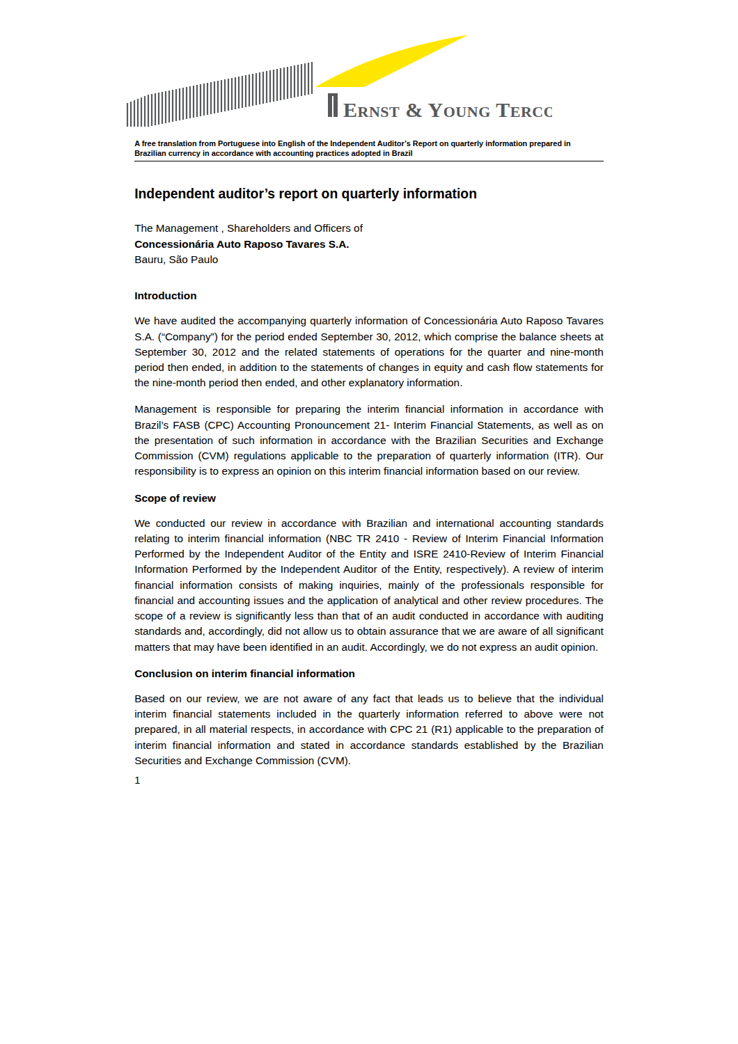ERNST & YOUNG TERCO
A free translation from Portuguese into English of the Independent Auditor’s Report on quarterly information prepared in Brazilian currency in accordance with accounting practices adopted in Brazil
Independent auditor’s report on quarterly information
The Management , Shareholders and Officers of
Concessionária Auto Raposo Tavares S.A.
Bauru, São Paulo
Introduction
We have audited the accompanying quarterly information of Concessionária Auto Raposo Tavares S.A. (“Company”) for the period ended September 30, 2012, which comprise the balance sheets at September 30, 2012 and the related statements of operations for the quarter and nine-month period then ended, in addition to the statements of changes in equity and cash flow statements for the nine-month period then ended, and other explanatory information.
Management is responsible for preparing the interim financial information in accordance with Brazil’s FASB (CPC) Accounting Pronouncement 21- Interim Financial Statements, as well as on the presentation of such information in accordance with the Brazilian Securities and Exchange Commission (CVM) regulations applicable to the preparation of quarterly information (ITR). Our responsibility is to express an opinion on this interim financial information based on our review.
Scope of review
We conducted our review in accordance with Brazilian and international accounting standards relating to interim financial information (NBC TR 2410 - Review of Interim Financial Information Performed by the Independent Auditor of the Entity and ISRE 2410-Review of Interim Financial Information Performed by the Independent Auditor of the Entity, respectively). A review of interim financial information consists of making inquiries, mainly of the professionals responsible for financial and accounting issues and the application of analytical and other review procedures. The scope of a review is significantly less than that of an audit conducted in accordance with auditing standards and, accordingly, did not allow us to obtain assurance that we are aware of all significant matters that may have been identified in an audit. Accordingly, we do not express an audit opinion.
Conclusion on interim financial information
Based on our review, we are not aware of any fact that leads us to believe that the individual interim financial statements included in the quarterly information referred to above were not prepared, in all material respects, in accordance with CPC 21 (R1) applicable to the preparation of interim financial information and stated in accordance standards established by the Brazilian Securities and Exchange Commission (CVM).
1